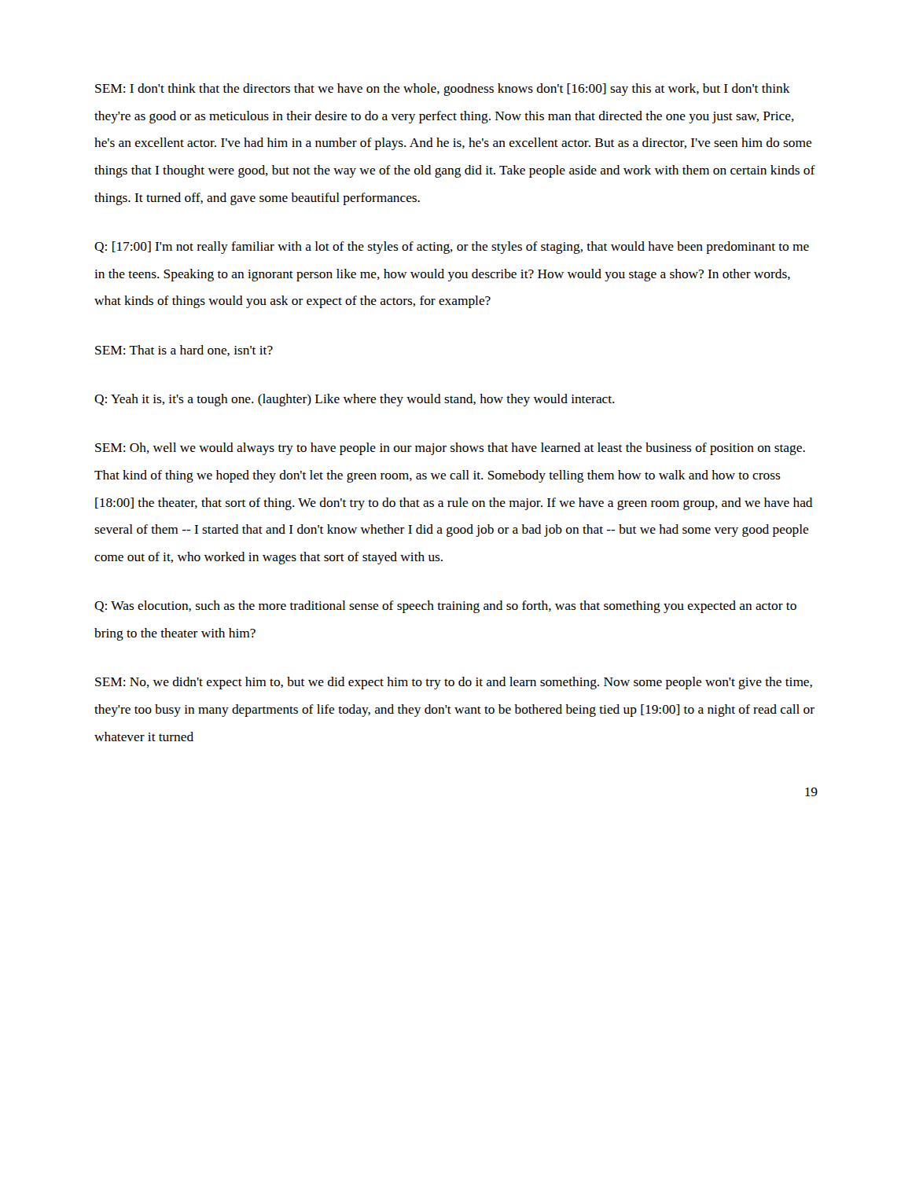SEM: I don't think that the directors that we have on the whole, goodness knows don't [16:00] say this at work, but I don't think they're as good or as meticulous in their desire to do a very perfect thing. Now this man that directed the one you just saw, Price, he's an excellent actor. I've had him in a number of plays. And he is, he's an excellent actor. But as a director, I've seen him do some things that I thought were good, but not the way we of the old gang did it. Take people aside and work with them on certain kinds of things. It turned off, and gave some beautiful performances.
Q: [17:00] I'm not really familiar with a lot of the styles of acting, or the styles of staging, that would have been predominant to me in the teens. Speaking to an ignorant person like me, how would you describe it? How would you stage a show? In other words, what kinds of things would you ask or expect of the actors, for example?
SEM: That is a hard one, isn't it?
Q: Yeah it is, it's a tough one. (laughter) Like where they would stand, how they would interact.
SEM: Oh, well we would always try to have people in our major shows that have learned at least the business of position on stage. That kind of thing we hoped they don't let the green room, as we call it. Somebody telling them how to walk and how to cross [18:00] the theater, that sort of thing. We don't try to do that as a rule on the major. If we have a green room group, and we have had several of them -- I started that and I don't know whether I did a good job or a bad job on that -- but we had some very good people come out of it, who worked in wages that sort of stayed with us.
Q: Was elocution, such as the more traditional sense of speech training and so forth, was that something you expected an actor to bring to the theater with him?
SEM: No, we didn't expect him to, but we did expect him to try to do it and learn something. Now some people won't give the time, they're too busy in many departments of life today, and they don't want to be bothered being tied up [19:00] to a night of read call or whatever it turned
19